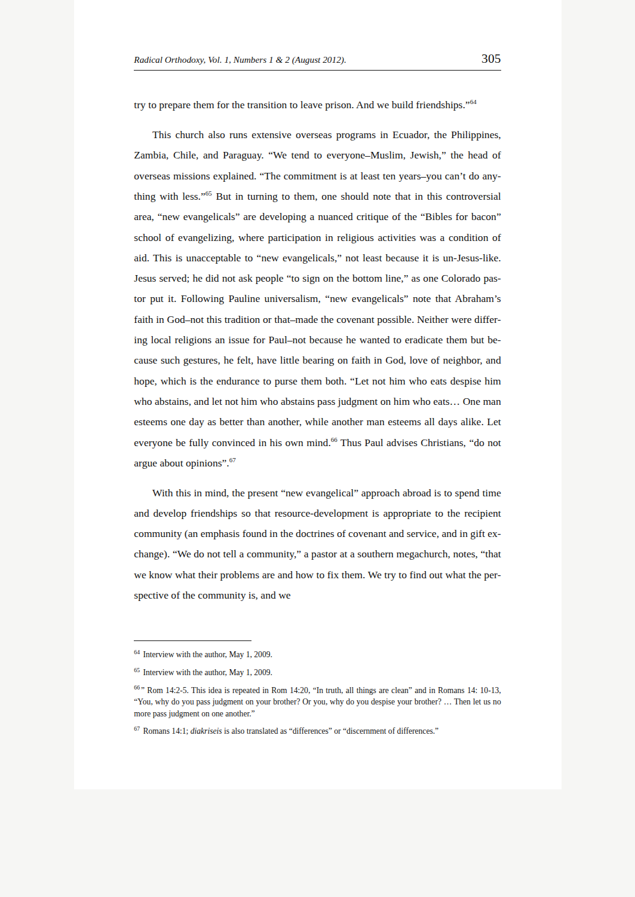Radical Orthodoxy, Vol. 1, Numbers 1 & 2 (August 2012). 305
try to prepare them for the transition to leave prison. And we build friendships.”64
This church also runs extensive overseas programs in Ecuador, the Philippines, Zambia, Chile, and Paraguay. “We tend to everyone–Muslim, Jewish,” the head of overseas missions explained. “The commitment is at least ten years–you can’t do anything with less.”65 But in turning to them, one should note that in this controversial area, “new evangelicals” are developing a nuanced critique of the “Bibles for bacon” school of evangelizing, where participation in religious activities was a condition of aid. This is unacceptable to “new evangelicals,” not least because it is un-Jesus-like. Jesus served; he did not ask people “to sign on the bottom line,” as one Colorado pastor put it. Following Pauline universalism, “new evangelicals” note that Abraham’s faith in God–not this tradition or that–made the covenant possible. Neither were differing local religions an issue for Paul–not because he wanted to eradicate them but because such gestures, he felt, have little bearing on faith in God, love of neighbor, and hope, which is the endurance to purse them both. “Let not him who eats despise him who abstains, and let not him who abstains pass judgment on him who eats… One man esteems one day as better than another, while another man esteems all days alike. Let everyone be fully convinced in his own mind.66 Thus Paul advises Christians, “do not argue about opinions”.67
With this in mind, the present “new evangelical” approach abroad is to spend time and develop friendships so that resource-development is appropriate to the recipient community (an emphasis found in the doctrines of covenant and service, and in gift exchange). “We do not tell a community,” a pastor at a southern megachurch, notes, “that we know what their problems are and how to fix them. We try to find out what the perspective of the community is, and we
64 Interview with the author, May 1, 2009.
65 Interview with the author, May 1, 2009.
66” Rom 14:2-5. This idea is repeated in Rom 14:20, “In truth, all things are clean” and in Romans 14: 10-13, “You, why do you pass judgment on your brother? Or you, why do you despise your brother? … Then let us no more pass judgment on one another.”
67 Romans 14:1; diakriseis is also translated as “differences” or “discernment of differences.”